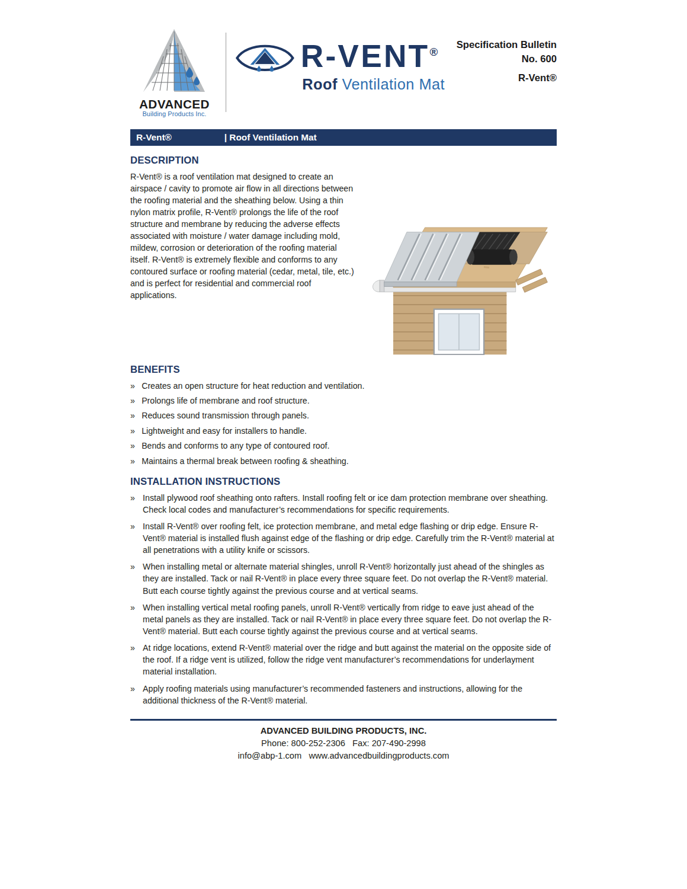ADVANCED
Building Products Inc.
R-VENT®
Roof Ventilation Mat
Specification Bulletin
No. 600
R-Vent®
R-Vent® | Roof Ventilation Mat
DESCRIPTION
R-Vent® is a roof ventilation mat designed to create an airspace / cavity to promote air flow in all directions between the roofing material and the sheathing below. Using a thin nylon matrix profile, R-Vent® prolongs the life of the roof structure and membrane by reducing the adverse effects associated with moisture / water damage including mold, mildew, corrosion or deterioration of the roofing material itself. R-Vent® is extremely flexible and conforms to any contoured surface or roofing material (cedar, metal, tile, etc.) and is perfect for residential and commercial roof applications.
BENEFITS
Creates an open structure for heat reduction and ventilation.
Prolongs life of membrane and roof structure.
Reduces sound transmission through panels.
Lightweight and easy for installers to handle.
Bends and conforms to any type of contoured roof.
Maintains a thermal break between roofing & sheathing.
INSTALLATION INSTRUCTIONS
Install plywood roof sheathing onto rafters. Install roofing felt or ice dam protection membrane over sheathing. Check local codes and manufacturer’s recommendations for specific requirements.
Install R-Vent® over roofing felt, ice protection membrane, and metal edge flashing or drip edge. Ensure R-Vent® material is installed flush against edge of the flashing or drip edge. Carefully trim the R-Vent® material at all penetrations with a utility knife or scissors.
When installing metal or alternate material shingles, unroll R-Vent® horizontally just ahead of the shingles as they are installed. Tack or nail R-Vent® in place every three square feet. Do not overlap the R-Vent® material. Butt each course tightly against the previous course and at vertical seams.
When installing vertical metal roofing panels, unroll R-Vent® vertically from ridge to eave just ahead of the metal panels as they are installed. Tack or nail R-Vent® in place every three square feet. Do not overlap the R-Vent® material. Butt each course tightly against the previous course and at vertical seams.
At ridge locations, extend R-Vent® material over the ridge and butt against the material on the opposite side of the roof. If a ridge vent is utilized, follow the ridge vent manufacturer’s recommendations for underlayment material installation.
Apply roofing materials using manufacturer’s recommended fasteners and instructions, allowing for the additional thickness of the R-Vent® material.
ADVANCED BUILDING PRODUCTS, INC.
Phone: 800-252-2306 Fax: 207-490-2998
info@abp-1.com www.advancedbuildingproducts.com